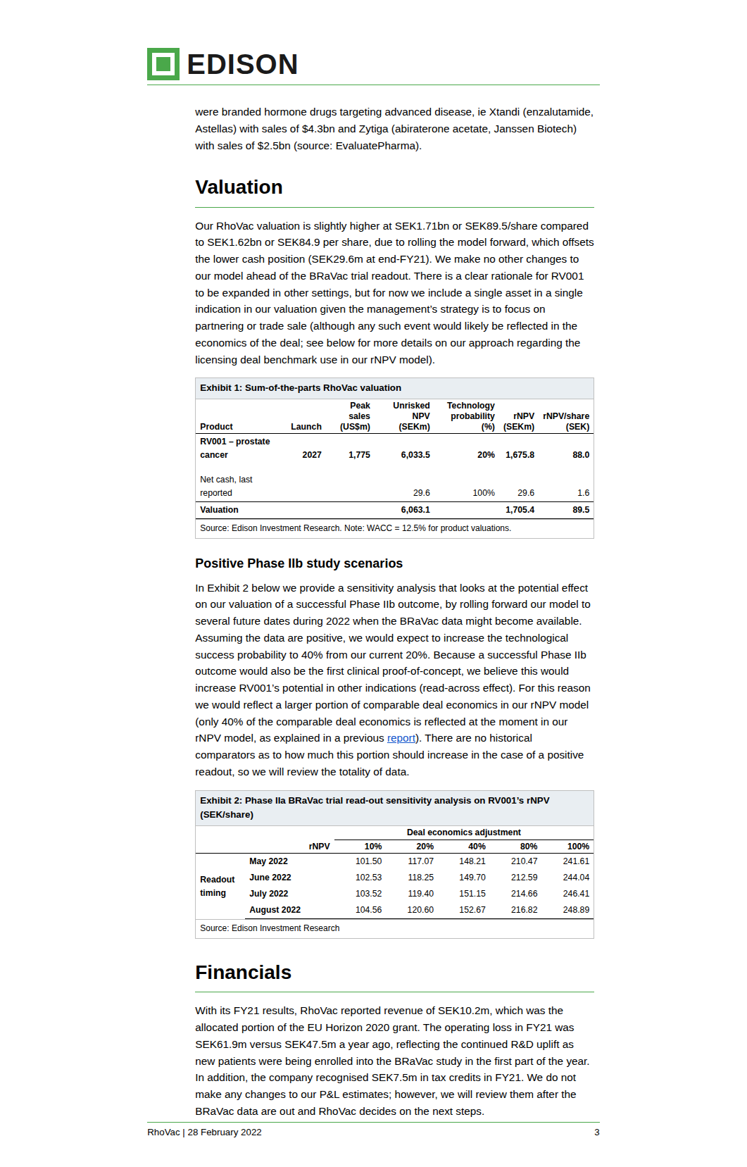EDISON
were branded hormone drugs targeting advanced disease, ie Xtandi (enzalutamide, Astellas) with sales of $4.3bn and Zytiga (abiraterone acetate, Janssen Biotech) with sales of $2.5bn (source: EvaluatePharma).
Valuation
Our RhoVac valuation is slightly higher at SEK1.71bn or SEK89.5/share compared to SEK1.62bn or SEK84.9 per share, due to rolling the model forward, which offsets the lower cash position (SEK29.6m at end-FY21). We make no other changes to our model ahead of the BRaVac trial readout. There is a clear rationale for RV001 to be expanded in other settings, but for now we include a single asset in a single indication in our valuation given the management’s strategy is to focus on partnering or trade sale (although any such event would likely be reflected in the economics of the deal; see below for more details on our approach regarding the licensing deal benchmark use in our rNPV model).
Exhibit 1: Sum-of-the-parts RhoVac valuation
| Product | Launch | Peak sales (US$m) | Unrisked NPV (SEKm) | Technology probability (%) | rNPV (SEKm) | rNPV/share (SEK) |
| --- | --- | --- | --- | --- | --- | --- |
| RV001 – prostate cancer | 2027 | 1,775 | 6,033.5 | 20% | 1,675.8 | 88.0 |
| Net cash, last reported | | | 29.6 | 100% | 29.6 | 1.6 |
| Valuation | | | 6,063.1 | | 1,705.4 | 89.5 |
Source: Edison Investment Research. Note: WACC = 12.5% for product valuations.
Positive Phase IIb study scenarios
In Exhibit 2 below we provide a sensitivity analysis that looks at the potential effect on our valuation of a successful Phase IIb outcome, by rolling forward our model to several future dates during 2022 when the BRaVac data might become available. Assuming the data are positive, we would expect to increase the technological success probability to 40% from our current 20%. Because a successful Phase IIb outcome would also be the first clinical proof-of-concept, we believe this would increase RV001’s potential in other indications (read-across effect). For this reason we would reflect a larger portion of comparable deal economics in our rNPV model (only 40% of the comparable deal economics is reflected at the moment in our rNPV model, as explained in a previous report). There are no historical comparators as to how much this portion should increase in the case of a positive readout, so we will review the totality of data.
Exhibit 2: Phase IIa BRaVac trial read-out sensitivity analysis on RV001’s rNPV (SEK/share)
| | | Deal economics adjustment |
| --- | --- | --- |
| | rNPV | 10% | 20% | 40% | 80% | 100% |
| Readout timing | May 2022 | 101.50 | 117.07 | 148.21 | 210.47 | 241.61 |
| June 2022 | 102.53 | 118.25 | 149.70 | 212.59 | 244.04 |
| July 2022 | 103.52 | 119.40 | 151.15 | 214.66 | 246.41 |
| August 2022 | 104.56 | 120.60 | 152.67 | 216.82 | 248.89 |
Source: Edison Investment Research
Financials
With its FY21 results, RhoVac reported revenue of SEK10.2m, which was the allocated portion of the EU Horizon 2020 grant. The operating loss in FY21 was SEK61.9m versus SEK47.5m a year ago, reflecting the continued R&D uplift as new patients were being enrolled into the BRaVac study in the first part of the year. In addition, the company recognised SEK7.5m in tax credits in FY21. We do not make any changes to our P&L estimates; however, we will review them after the BRaVac data are out and RhoVac decides on the next steps.
RhoVac | 28 February 2022
3